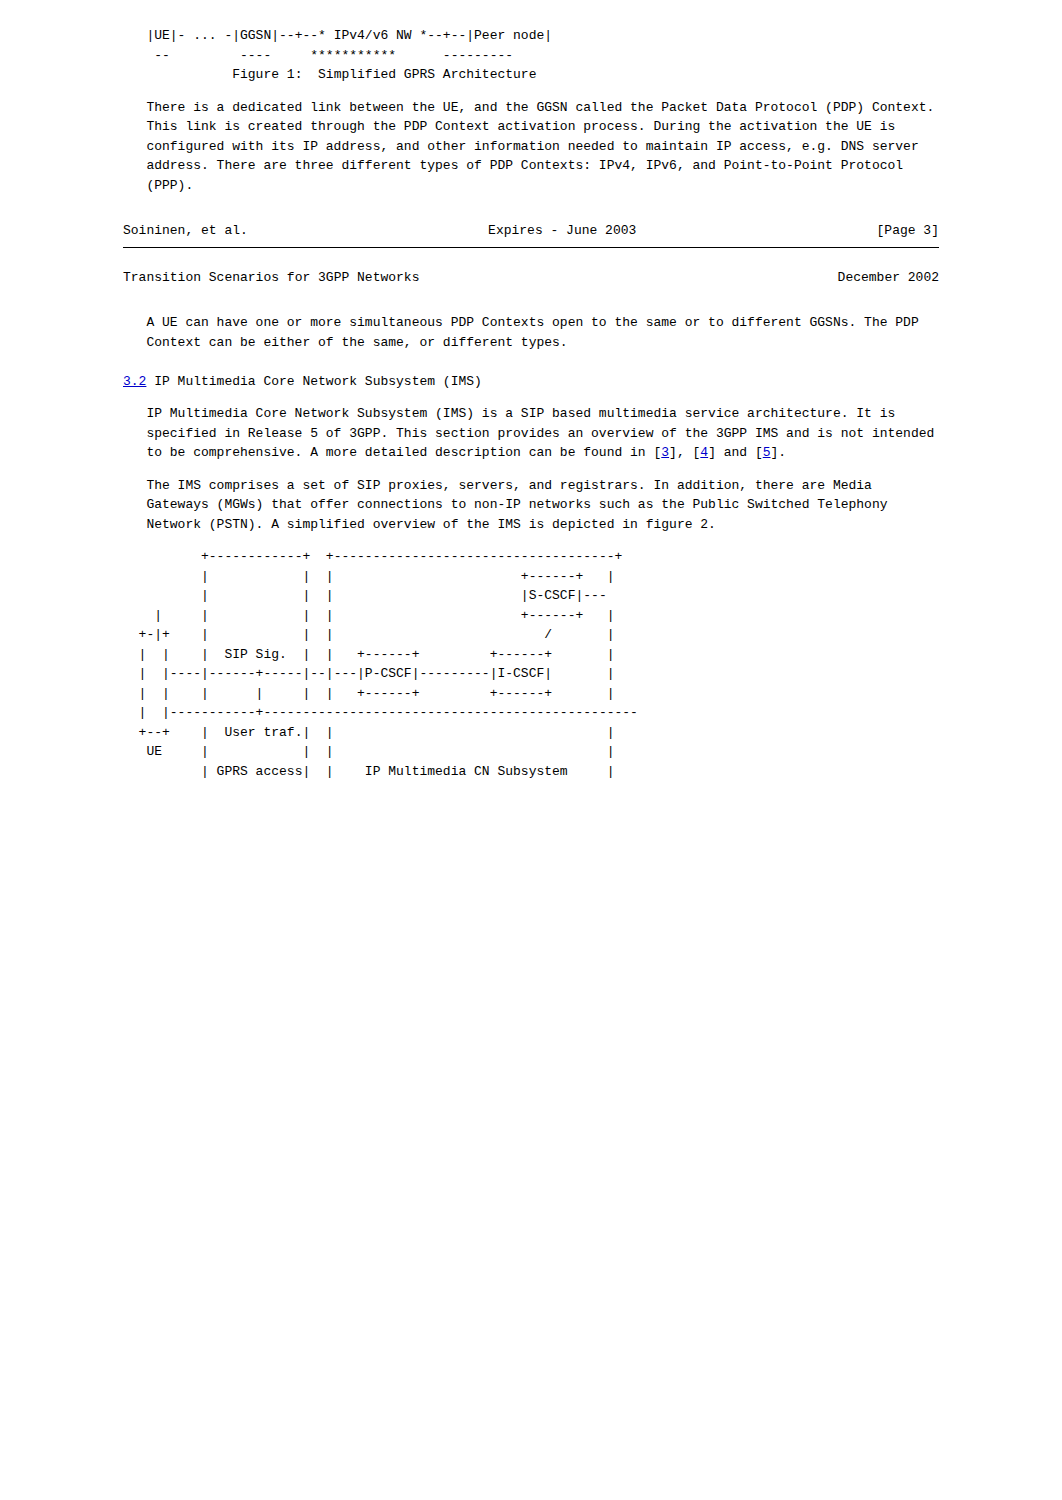|UE|- ... -|GGSN|--+--* IPv4/v6 NW *--+--|Peer node|
    --         ----     ***********      ---------
              Figure 1:  Simplified GPRS Architecture
There is a dedicated link between the UE, and the GGSN called the Packet Data Protocol (PDP) Context. This link is created through the PDP Context activation process. During the activation the UE is configured with its IP address, and other information needed to maintain IP access, e.g. DNS server address. There are three different types of PDP Contexts: IPv4, IPv6, and Point-to-Point Protocol (PPP).
Soininen, et al. Expires - June 2003 [Page 3]
Transition Scenarios for 3GPP Networks December 2002
A UE can have one or more simultaneous PDP Contexts open to the same or to different GGSNs. The PDP Context can be either of the same, or different types.
3.2 IP Multimedia Core Network Subsystem (IMS)
IP Multimedia Core Network Subsystem (IMS) is a SIP based multimedia service architecture. It is specified in Release 5 of 3GPP. This section provides an overview of the 3GPP IMS and is not intended to be comprehensive. A more detailed description can be found in [3], [4] and [5].
The IMS comprises a set of SIP proxies, servers, and registrars. In addition, there are Media Gateways (MGWs) that offer connections to non-IP networks such as the Public Switched Telephony Network (PSTN). A simplified overview of the IMS is depicted in figure 2.
          +------------+  +------------------------------------+
          |            |  |                        +------+   |
          |            |  |                        |S-CSCF|---
    |     |            |  |                        +------+   |
  +-|+    |            |  |                           /       |
  |  |    |  SIP Sig.  |  |   +------+         +------+       |
  |  |----|------+-----|--|---|P-CSCF|---------|I-CSCF|       |
  |  |    |      |     |  |   +------+         +------+       |
  |  |-----------+------------------------------------------------
  +--+    |  User traf.|  |                                   |
   UE     |            |  |                                   |
          | GPRS access|  |    IP Multimedia CN Subsystem     |